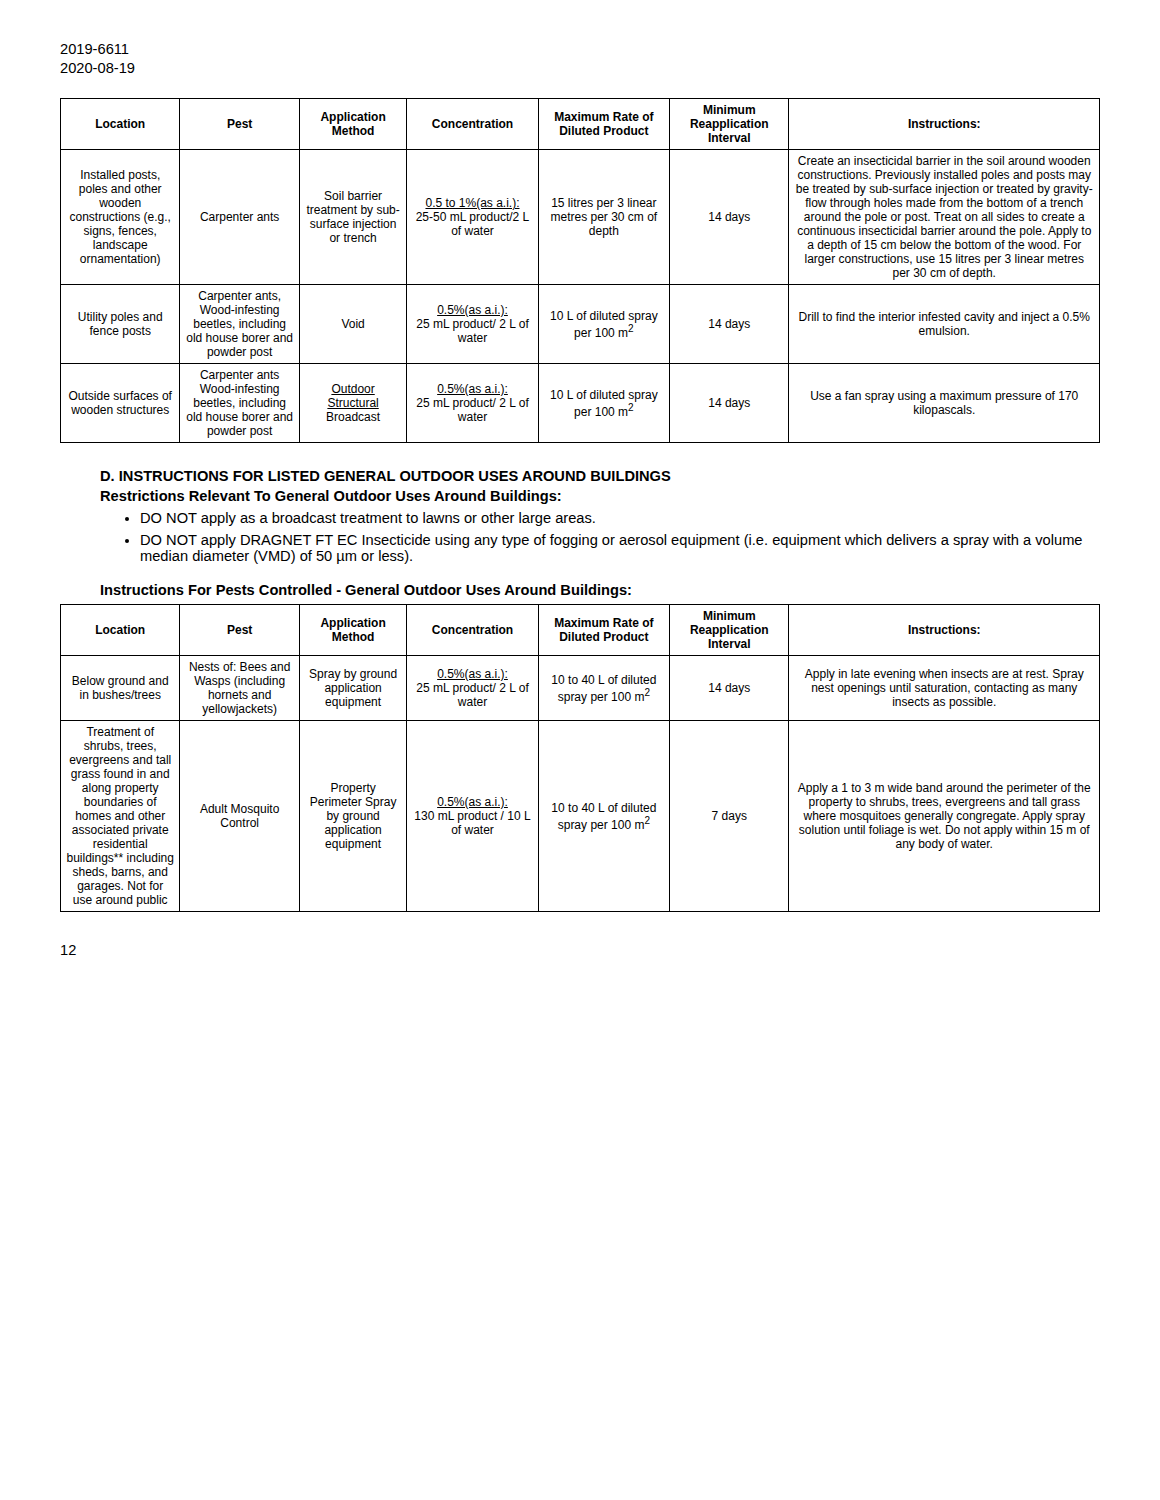2019-6611
2020-08-19
| Location | Pest | Application Method | Concentration | Maximum Rate of Diluted Product | Minimum Reapplication Interval | Instructions: |
| --- | --- | --- | --- | --- | --- | --- |
| Installed posts, poles and other wooden constructions (e.g., signs, fences, landscape ornamentation) | Carpenter ants | Soil barrier treatment by sub-surface injection or trench | 0.5 to 1%(as a.i.): 25-50 mL product/2 L of water | 15 litres per 3 linear metres per 30 cm of depth | 14 days | Create an insecticidal barrier in the soil around wooden constructions. Previously installed poles and posts may be treated by sub-surface injection or treated by gravity-flow through holes made from the bottom of a trench around the pole or post. Treat on all sides to create a continuous insecticidal barrier around the pole. Apply to a depth of 15 cm below the bottom of the wood. For larger constructions, use 15 litres per 3 linear metres per 30 cm of depth. |
| Utility poles and fence posts | Carpenter ants, Wood-infesting beetles, including old house borer and powder post | Void | 0.5%(as a.i.): 25 mL product/ 2 L of water | 10 L of diluted spray per 100 m 2 | 14 days | Drill to find the interior infested cavity and inject a 0.5% emulsion. |
| Outside surfaces of wooden structures | Carpenter ants Wood-infesting beetles, including old house borer and powder post | Outdoor Structural Broadcast | 0.5%(as a.i.): 25 mL product/ 2 L of water | 10 L of diluted spray per 100 m 2 | 14 days | Use a fan spray using a maximum pressure of 170 kilopascals. |
D. INSTRUCTIONS FOR LISTED GENERAL OUTDOOR USES AROUND BUILDINGS
Restrictions Relevant To General Outdoor Uses Around Buildings:
DO NOT apply as a broadcast treatment to lawns or other large areas.
DO NOT apply DRAGNET FT EC Insecticide using any type of fogging or aerosol equipment (i.e. equipment which delivers a spray with a volume median diameter (VMD) of 50 µm or less).
Instructions For Pests Controlled - General Outdoor Uses Around Buildings:
| Location | Pest | Application Method | Concentration | Maximum Rate of Diluted Product | Minimum Reapplication Interval | Instructions: |
| --- | --- | --- | --- | --- | --- | --- |
| Below ground and in bushes/trees | Nests of: Bees and Wasps (including hornets and yellowjackets) | Spray by ground application equipment | 0.5%(as a.i.): 25 mL product/ 2 L of water | 10 to 40 L of diluted spray per 100 m 2 | 14 days | Apply in late evening when insects are at rest. Spray nest openings until saturation, contacting as many insects as possible. |
| Treatment of shrubs, trees, evergreens and tall grass found in and along property boundaries of homes and other associated private residential buildings** including sheds, barns, and garages. Not for use around public | Adult Mosquito Control | Property Perimeter Spray by ground application equipment | 0.5%(as a.i.): 130 mL product / 10 L of water | 10 to 40 L of diluted spray per 100 m 2 | 7 days | Apply a 1 to 3 m wide band around the perimeter of the property to shrubs, trees, evergreens and tall grass where mosquitoes generally congregate. Apply spray solution until foliage is wet. Do not apply within 15 m of any body of water. |
12